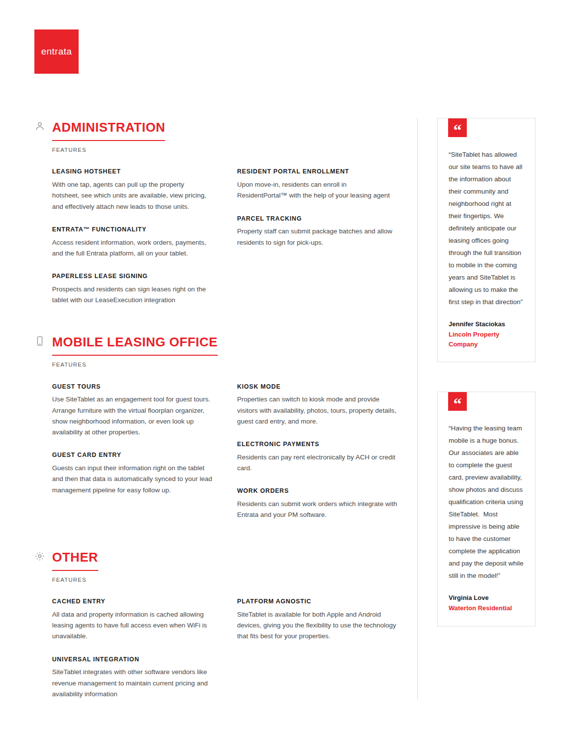entrata
ADMINISTRATION
FEATURES
LEASING HOTSHEET
With one tap, agents can pull up the property hotsheet, see which units are available, view pricing, and effectively attach new leads to those units.
ENTRATA™ FUNCTIONALITY
Access resident information, work orders, payments, and the full Entrata platform, all on your tablet.
PAPERLESS LEASE SIGNING
Prospects and residents can sign leases right on the tablet with our LeaseExecution integration
RESIDENT PORTAL ENROLLMENT
Upon move-in, residents can enroll in ResidentPortal™ with the help of your leasing agent
PARCEL TRACKING
Property staff can submit package batches and allow residents to sign for pick-ups.
MOBILE LEASING OFFICE
FEATURES
GUEST TOURS
Use SiteTablet as an engagement tool for guest tours. Arrange furniture with the virtual floorplan organizer, show neighborhood information, or even look up availability at other properties.
GUEST CARD ENTRY
Guests can input their information right on the tablet and then that data is automatically synced to your lead management pipeline for easy follow up.
KIOSK MODE
Properties can switch to kiosk mode and provide visitors with availability, photos, tours, property details, guest card entry, and more.
ELECTRONIC PAYMENTS
Residents can pay rent electronically by ACH or credit card.
WORK ORDERS
Residents can submit work orders which integrate with Entrata and your PM software.
OTHER
FEATURES
CACHED ENTRY
All data and property information is cached allowing leasing agents to have full access even when WiFi is unavailable.
UNIVERSAL INTEGRATION
SiteTablet integrates with other software vendors like revenue management to maintain current pricing and availability information
PLATFORM AGNOSTIC
SiteTablet is available for both Apple and Android devices, giving you the flexibility to use the technology that fits best for your properties.
“
“SiteTablet has allowed our site teams to have all the information about their community and neighborhood right at their fingertips. We definitely anticipate our leasing offices going through the full transition to mobile in the coming years and SiteTablet is allowing us to make the first step in that direction”
Jennifer Staciokas
Lincoln Property Company
“
“Having the leasing team mobile is a huge bonus. Our associates are able to complete the guest card, preview availability, show photos and discuss qualification criteria using SiteTablet. Most impressive is being able to have the customer complete the application and pay the deposit while still in the model!”
Virginia Love
Waterton Residential